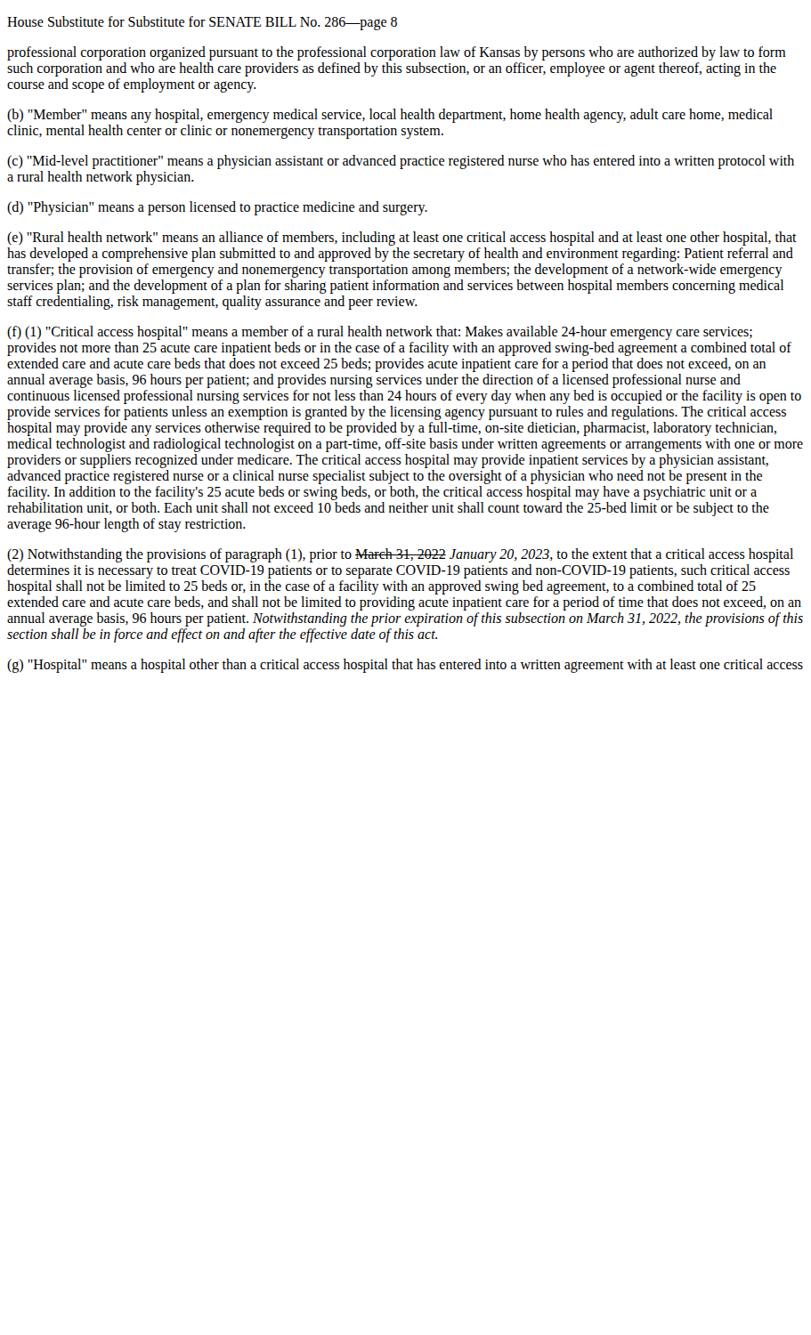House Substitute for Substitute for SENATE BILL No. 286—page 8
professional corporation organized pursuant to the professional corporation law of Kansas by persons who are authorized by law to form such corporation and who are health care providers as defined by this subsection, or an officer, employee or agent thereof, acting in the course and scope of employment or agency.
(b) "Member" means any hospital, emergency medical service, local health department, home health agency, adult care home, medical clinic, mental health center or clinic or nonemergency transportation system.
(c) "Mid-level practitioner" means a physician assistant or advanced practice registered nurse who has entered into a written protocol with a rural health network physician.
(d) "Physician" means a person licensed to practice medicine and surgery.
(e) "Rural health network" means an alliance of members, including at least one critical access hospital and at least one other hospital, that has developed a comprehensive plan submitted to and approved by the secretary of health and environment regarding: Patient referral and transfer; the provision of emergency and nonemergency transportation among members; the development of a network-wide emergency services plan; and the development of a plan for sharing patient information and services between hospital members concerning medical staff credentialing, risk management, quality assurance and peer review.
(f) (1) "Critical access hospital" means a member of a rural health network that: Makes available 24-hour emergency care services; provides not more than 25 acute care inpatient beds or in the case of a facility with an approved swing-bed agreement a combined total of extended care and acute care beds that does not exceed 25 beds; provides acute inpatient care for a period that does not exceed, on an annual average basis, 96 hours per patient; and provides nursing services under the direction of a licensed professional nurse and continuous licensed professional nursing services for not less than 24 hours of every day when any bed is occupied or the facility is open to provide services for patients unless an exemption is granted by the licensing agency pursuant to rules and regulations. The critical access hospital may provide any services otherwise required to be provided by a full-time, on-site dietician, pharmacist, laboratory technician, medical technologist and radiological technologist on a part-time, off-site basis under written agreements or arrangements with one or more providers or suppliers recognized under medicare. The critical access hospital may provide inpatient services by a physician assistant, advanced practice registered nurse or a clinical nurse specialist subject to the oversight of a physician who need not be present in the facility. In addition to the facility's 25 acute beds or swing beds, or both, the critical access hospital may have a psychiatric unit or a rehabilitation unit, or both. Each unit shall not exceed 10 beds and neither unit shall count toward the 25-bed limit or be subject to the average 96-hour length of stay restriction.
(2) Notwithstanding the provisions of paragraph (1), prior to March 31, 2022 January 20, 2023, to the extent that a critical access hospital determines it is necessary to treat COVID-19 patients or to separate COVID-19 patients and non-COVID-19 patients, such critical access hospital shall not be limited to 25 beds or, in the case of a facility with an approved swing bed agreement, to a combined total of 25 extended care and acute care beds, and shall not be limited to providing acute inpatient care for a period of time that does not exceed, on an annual average basis, 96 hours per patient. Notwithstanding the prior expiration of this subsection on March 31, 2022, the provisions of this section shall be in force and effect on and after the effective date of this act.
(g) "Hospital" means a hospital other than a critical access hospital that has entered into a written agreement with at least one critical access